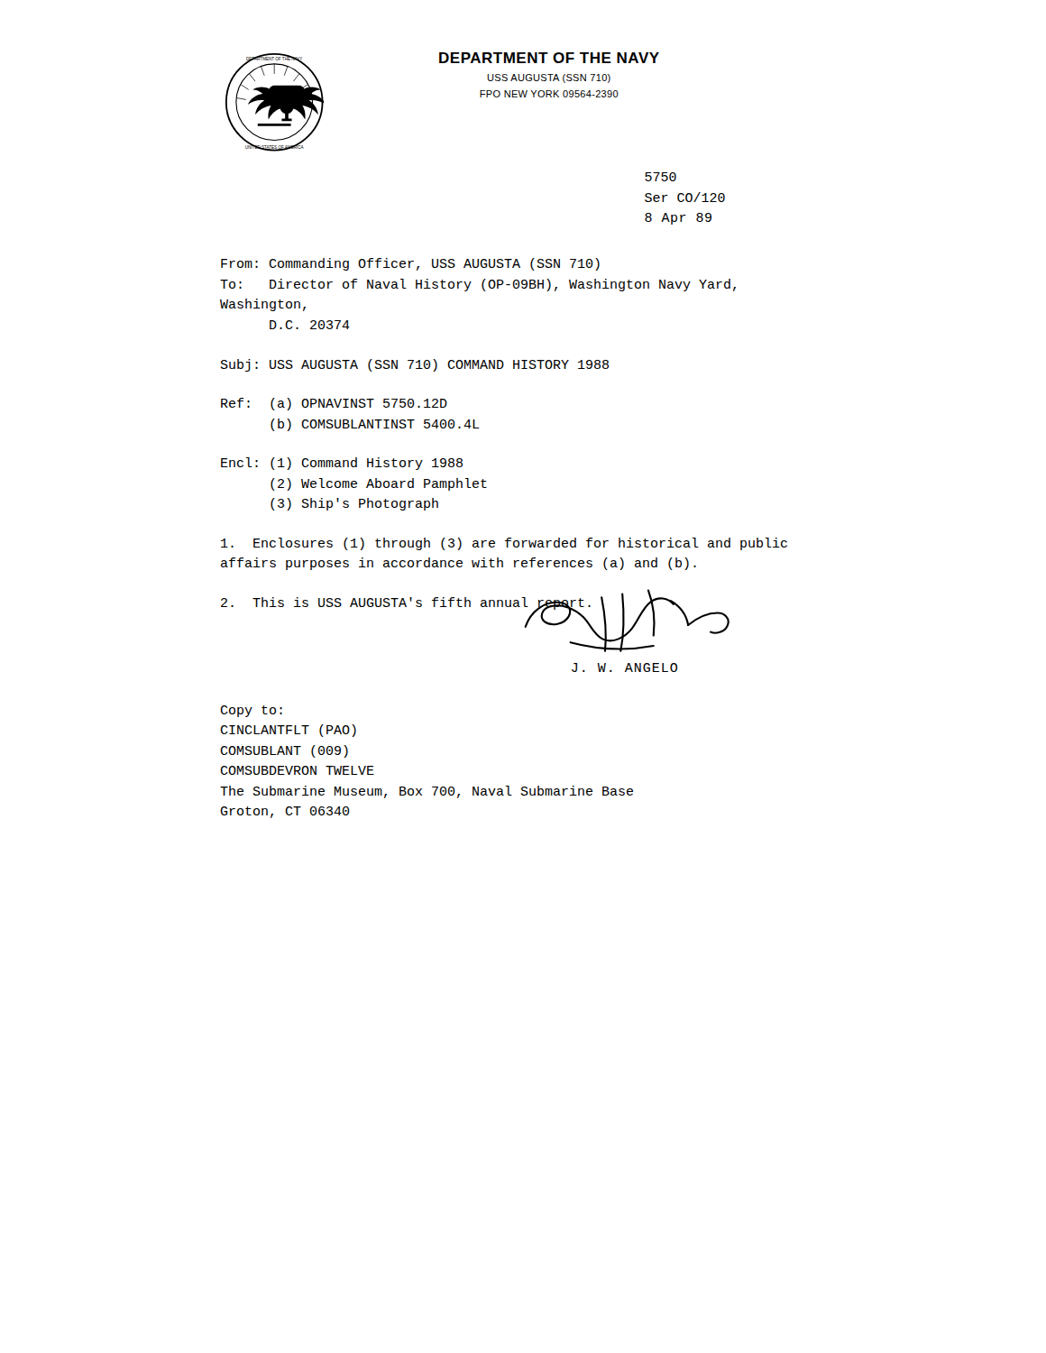DEPARTMENT OF THE NAVY UNITED STATES OF AMERICA
DEPARTMENT OF THE NAVY
USS AUGUSTA (SSN 710)
FPO NEW YORK 09564-2390
5750 Ser CO/120 8 Apr 89
From: Commanding Officer, USS AUGUSTA (SSN 710)
To:   Director of Naval History (OP-09BH), Washington Navy Yard, Washington,
      D.C. 20374
Subj: USS AUGUSTA (SSN 710) COMMAND HISTORY 1988
Ref:  (a) OPNAVINST 5750.12D
      (b) COMSUBLANTINST 5400.4L
Encl: (1) Command History 1988
      (2) Welcome Aboard Pamphlet
      (3) Ship's Photograph
1. Enclosures (1) through (3) are forwarded for historical and public affairs purposes in accordance with references (a) and (b).
2. This is USS AUGUSTA's fifth annual report.
J. W. ANGELO
Copy to:
CINCLANTFLT (PAO)
COMSUBLANT (009)
COMSUBDEVRON TWELVE
The Submarine Museum, Box 700, Naval Submarine Base
Groton, CT 06340